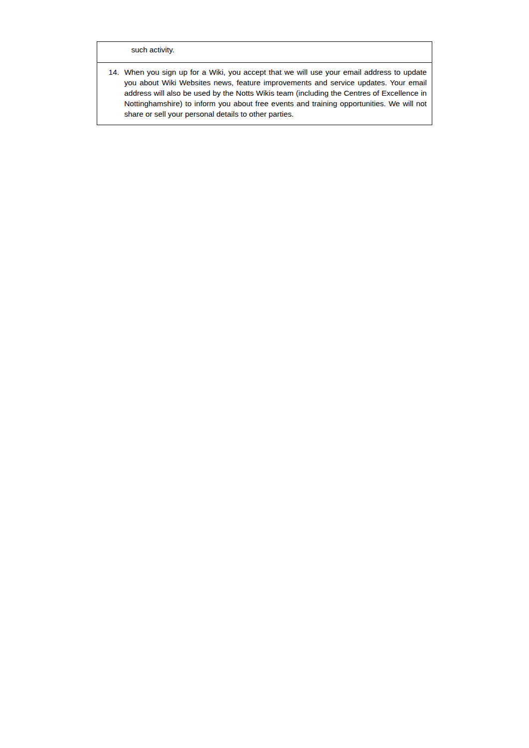such activity.
14.
When you sign up for a Wiki, you accept that we will use your email address to update you about Wiki Websites news, feature improvements and service updates. Your email address will also be used by the Notts Wikis team (including the Centres of Excellence in Nottinghamshire) to inform you about free events and training opportunities. We will not share or sell your personal details to other parties.